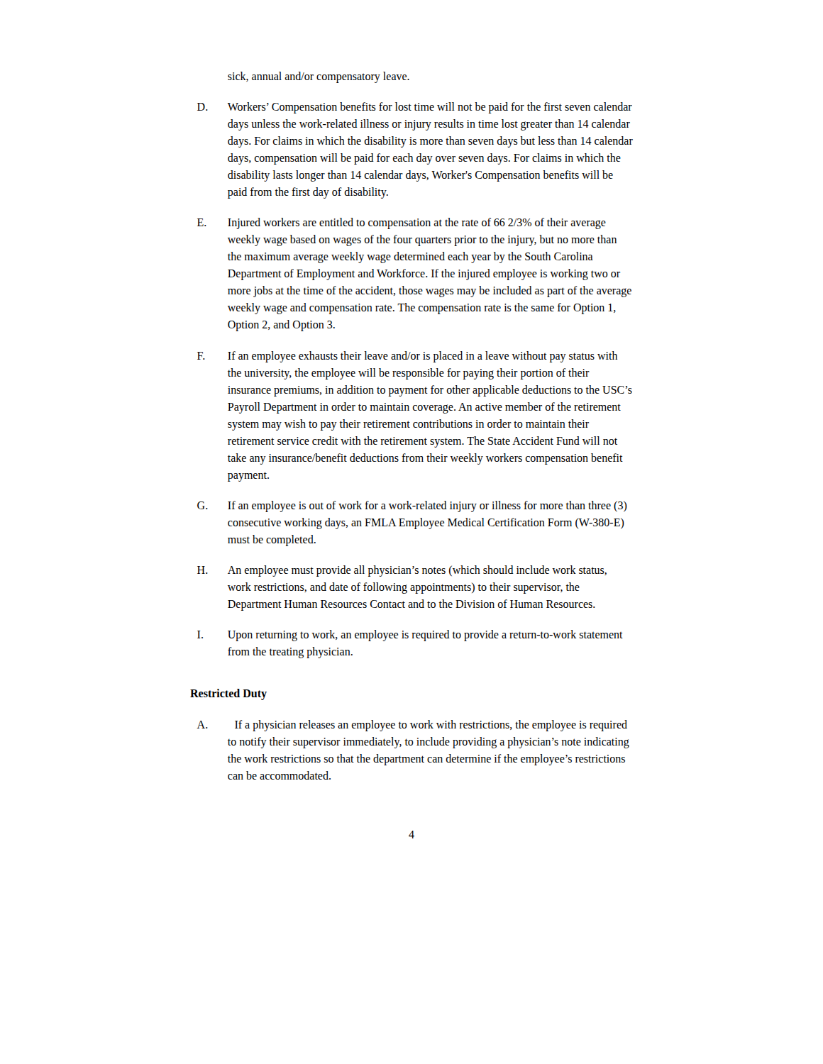sick, annual and/or compensatory leave.
D. Workers’ Compensation benefits for lost time will not be paid for the first seven calendar days unless the work-related illness or injury results in time lost greater than 14 calendar days. For claims in which the disability is more than seven days but less than 14 calendar days, compensation will be paid for each day over seven days. For claims in which the disability lasts longer than 14 calendar days, Worker's Compensation benefits will be paid from the first day of disability.
E. Injured workers are entitled to compensation at the rate of 66 2/3% of their average weekly wage based on wages of the four quarters prior to the injury, but no more than the maximum average weekly wage determined each year by the South Carolina Department of Employment and Workforce. If the injured employee is working two or more jobs at the time of the accident, those wages may be included as part of the average weekly wage and compensation rate. The compensation rate is the same for Option 1, Option 2, and Option 3.
F. If an employee exhausts their leave and/or is placed in a leave without pay status with the university, the employee will be responsible for paying their portion of their insurance premiums, in addition to payment for other applicable deductions to the USC’s Payroll Department in order to maintain coverage. An active member of the retirement system may wish to pay their retirement contributions in order to maintain their retirement service credit with the retirement system. The State Accident Fund will not take any insurance/benefit deductions from their weekly workers compensation benefit payment.
G. If an employee is out of work for a work-related injury or illness for more than three (3) consecutive working days, an FMLA Employee Medical Certification Form (W-380-E) must be completed.
H. An employee must provide all physician’s notes (which should include work status, work restrictions, and date of following appointments) to their supervisor, the Department Human Resources Contact and to the Division of Human Resources.
I. Upon returning to work, an employee is required to provide a return-to-work statement from the treating physician.
Restricted Duty
A. If a physician releases an employee to work with restrictions, the employee is required to notify their supervisor immediately, to include providing a physician’s note indicating the work restrictions so that the department can determine if the employee’s restrictions can be accommodated.
4